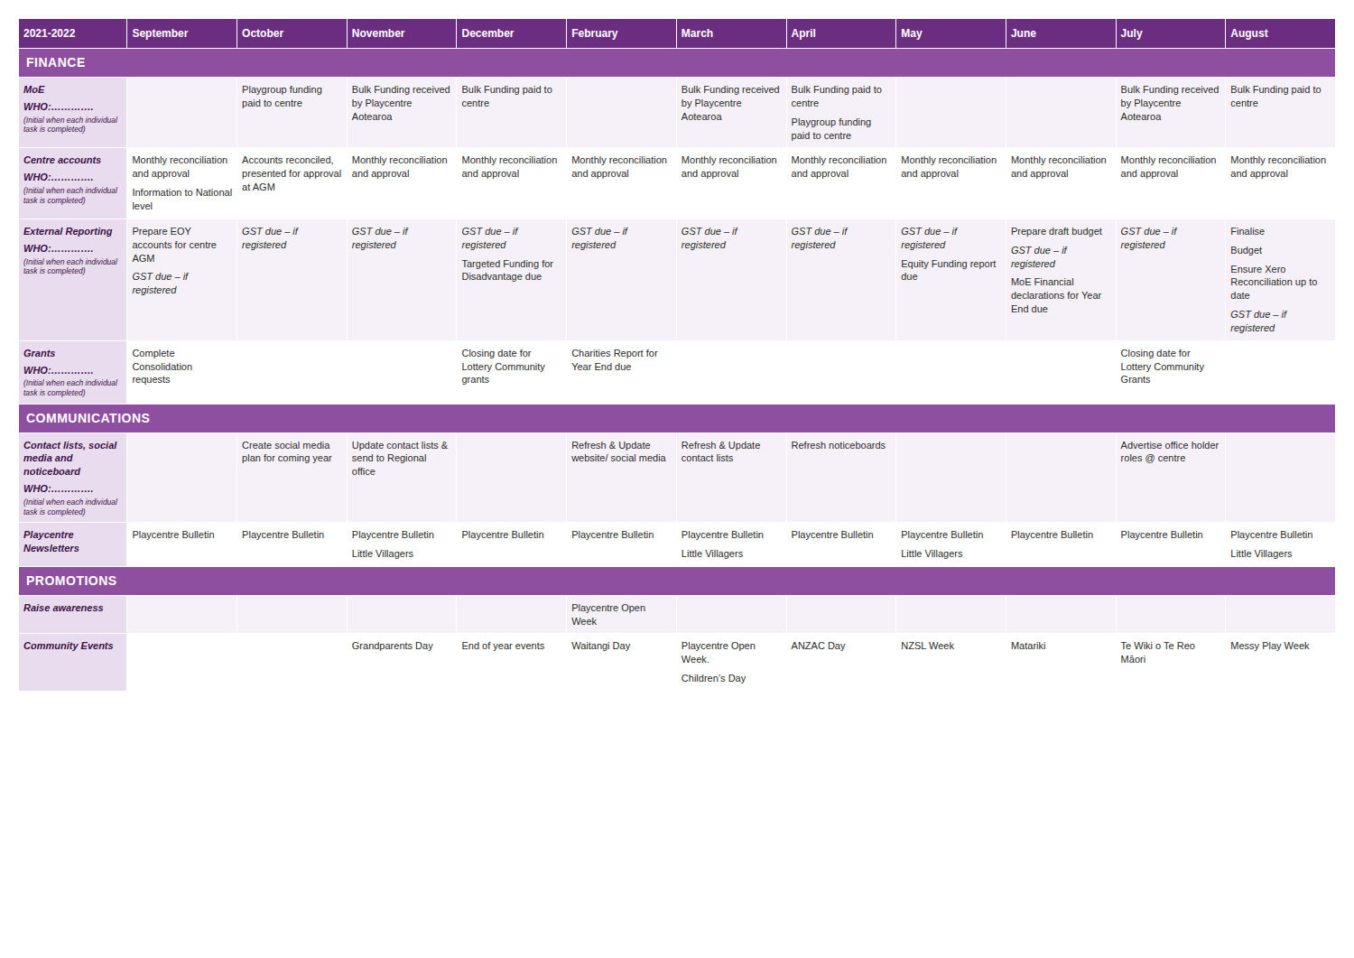| 2021-2022 | September | October | November | December | February | March | April | May | June | July | August |
| --- | --- | --- | --- | --- | --- | --- | --- | --- | --- | --- | --- |
| FINANCE |
| MoE WHO:…………. (Initial when each individual task is completed) | | Playgroup funding paid to centre | Bulk Funding received by Playcentre Aotearoa | Bulk Funding paid to centre | | Bulk Funding received by Playcentre Aotearoa | Bulk Funding paid to centre Playgroup funding paid to centre | | | Bulk Funding received by Playcentre Aotearoa | Bulk Funding paid to centre |
| Centre accounts WHO:…………. (Initial when each individual task is completed) | Monthly reconciliation and approval Information to National level | Accounts reconciled, presented for approval at AGM | Monthly reconciliation and approval | Monthly reconciliation and approval | Monthly reconciliation and approval | Monthly reconciliation and approval | Monthly reconciliation and approval | Monthly reconciliation and approval | Monthly reconciliation and approval | Monthly reconciliation and approval | Monthly reconciliation and approval |
| External Reporting WHO:…………. (Initial when each individual task is completed) | Prepare EOY accounts for centre AGM GST due – if registered | GST due – if registered | GST due – if registered | GST due – if registered Targeted Funding for Disadvantage due | GST due – if registered | GST due – if registered | GST due – if registered | GST due – if registered Equity Funding report due | Prepare draft budget GST due – if registered MoE Financial declarations for Year End due | GST due – if registered | Finalise Budget Ensure Xero Reconciliation up to date GST due – if registered |
| Grants WHO:…………. (Initial when each individual task is completed) | Complete Consolidation requests | | | Closing date for Lottery Community grants | Charities Report for Year End due | | | | | Closing date for Lottery Community Grants | |
| COMMUNICATIONS |
| Contact lists, social media and noticeboard WHO:…………. (Initial when each individual task is completed) | | Create social media plan for coming year | Update contact lists & send to Regional office | | Refresh & Update website/ social media | Refresh & Update contact lists | Refresh noticeboards | | | Advertise office holder roles @ centre | |
| Playcentre Newsletters | Playcentre Bulletin | Playcentre Bulletin | Playcentre Bulletin Little Villagers | Playcentre Bulletin | Playcentre Bulletin | Playcentre Bulletin Little Villagers | Playcentre Bulletin | Playcentre Bulletin Little Villagers | Playcentre Bulletin | Playcentre Bulletin | Playcentre Bulletin Little Villagers |
| PROMOTIONS |
| Raise awareness | | | | | Playcentre Open Week | | | | | | |
| Community Events | | | Grandparents Day | End of year events | Waitangi Day | Playcentre Open Week. Children’s Day | ANZAC Day | NZSL Week | Matariki | Te Wiki o Te Reo Māori | Messy Play Week |